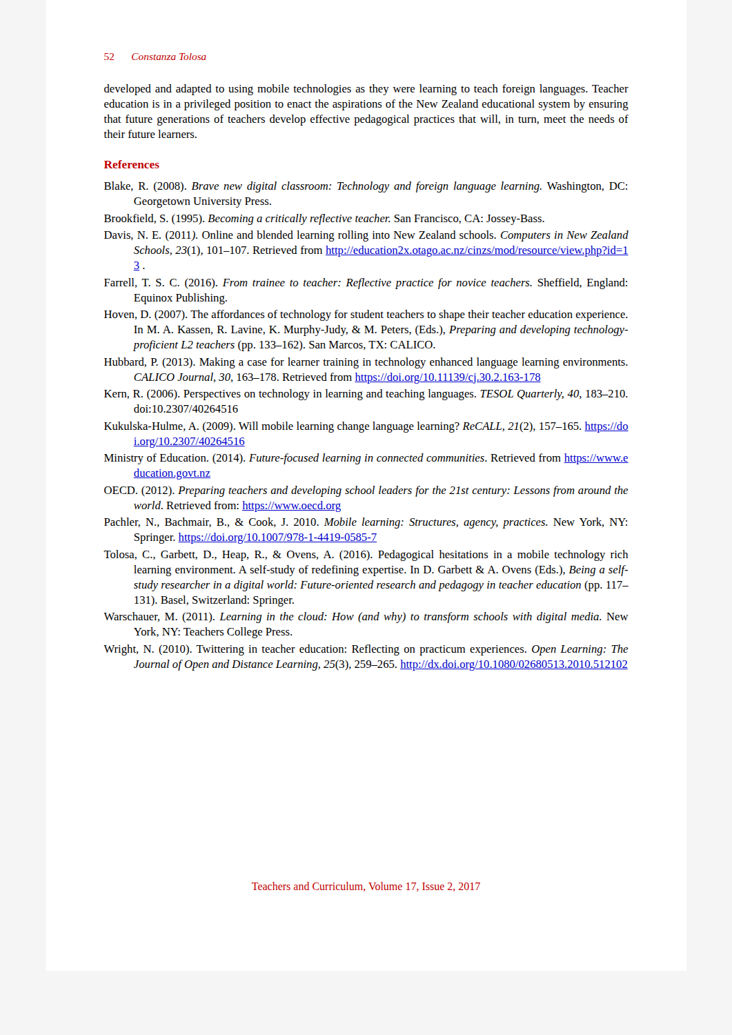52 Constanza Tolosa
developed and adapted to using mobile technologies as they were learning to teach foreign languages. Teacher education is in a privileged position to enact the aspirations of the New Zealand educational system by ensuring that future generations of teachers develop effective pedagogical practices that will, in turn, meet the needs of their future learners.
References
Blake, R. (2008). Brave new digital classroom: Technology and foreign language learning. Washington, DC: Georgetown University Press.
Brookfield, S. (1995). Becoming a critically reflective teacher. San Francisco, CA: Jossey-Bass.
Davis, N. E. (2011). Online and blended learning rolling into New Zealand schools. Computers in New Zealand Schools, 23(1), 101–107. Retrieved from http://education2x.otago.ac.nz/cinzs/mod/resource/view.php?id=13 .
Farrell, T. S. C. (2016). From trainee to teacher: Reflective practice for novice teachers. Sheffield, England: Equinox Publishing.
Hoven, D. (2007). The affordances of technology for student teachers to shape their teacher education experience. In M. A. Kassen, R. Lavine, K. Murphy-Judy, & M. Peters, (Eds.), Preparing and developing technology-proficient L2 teachers (pp. 133–162). San Marcos, TX: CALICO.
Hubbard, P. (2013). Making a case for learner training in technology enhanced language learning environments. CALICO Journal, 30, 163–178. Retrieved from https://doi.org/10.11139/cj.30.2.163-178
Kern, R. (2006). Perspectives on technology in learning and teaching languages. TESOL Quarterly, 40, 183–210. doi:10.2307/40264516
Kukulska-Hulme, A. (2009). Will mobile learning change language learning? ReCALL, 21(2), 157–165. https://doi.org/10.2307/40264516
Ministry of Education. (2014). Future-focused learning in connected communities. Retrieved from https://www.education.govt.nz
OECD. (2012). Preparing teachers and developing school leaders for the 21st century: Lessons from around the world. Retrieved from: https://www.oecd.org
Pachler, N., Bachmair, B., & Cook, J. 2010. Mobile learning: Structures, agency, practices. New York, NY: Springer. https://doi.org/10.1007/978-1-4419-0585-7
Tolosa, C., Garbett, D., Heap, R., & Ovens, A. (2016). Pedagogical hesitations in a mobile technology rich learning environment. A self-study of redefining expertise. In D. Garbett & A. Ovens (Eds.), Being a self-study researcher in a digital world: Future-oriented research and pedagogy in teacher education (pp. 117–131). Basel, Switzerland: Springer.
Warschauer, M. (2011). Learning in the cloud: How (and why) to transform schools with digital media. New York, NY: Teachers College Press.
Wright, N. (2010). Twittering in teacher education: Reflecting on practicum experiences. Open Learning: The Journal of Open and Distance Learning, 25(3), 259–265. http://dx.doi.org/10.1080/02680513.2010.512102
Teachers and Curriculum, Volume 17, Issue 2, 2017